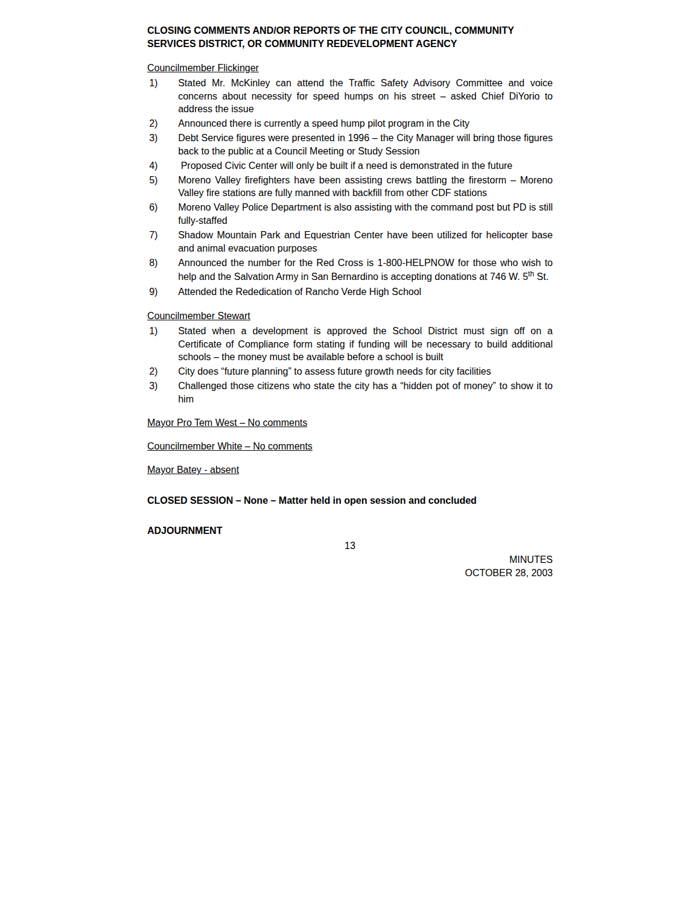CLOSING COMMENTS AND/OR REPORTS OF THE CITY COUNCIL, COMMUNITY SERVICES DISTRICT, OR COMMUNITY REDEVELOPMENT AGENCY
Councilmember Flickinger
1) Stated Mr. McKinley can attend the Traffic Safety Advisory Committee and voice concerns about necessity for speed humps on his street – asked Chief DiYorio to address the issue
2) Announced there is currently a speed hump pilot program in the City
3) Debt Service figures were presented in 1996 – the City Manager will bring those figures back to the public at a Council Meeting or Study Session
4) Proposed Civic Center will only be built if a need is demonstrated in the future
5) Moreno Valley firefighters have been assisting crews battling the firestorm – Moreno Valley fire stations are fully manned with backfill from other CDF stations
6) Moreno Valley Police Department is also assisting with the command post but PD is still fully-staffed
7) Shadow Mountain Park and Equestrian Center have been utilized for helicopter base and animal evacuation purposes
8) Announced the number for the Red Cross is 1-800-HELPNOW for those who wish to help and the Salvation Army in San Bernardino is accepting donations at 746 W. 5th St.
9) Attended the Rededication of Rancho Verde High School
Councilmember Stewart
1) Stated when a development is approved the School District must sign off on a Certificate of Compliance form stating if funding will be necessary to build additional schools – the money must be available before a school is built
2) City does “future planning” to assess future growth needs for city facilities
3) Challenged those citizens who state the city has a “hidden pot of money” to show it to him
Mayor Pro Tem West – No comments
Councilmember White – No comments
Mayor Batey - absent
CLOSED SESSION – None – Matter held in open session and concluded
ADJOURNMENT
13
MINUTES
OCTOBER 28, 2003